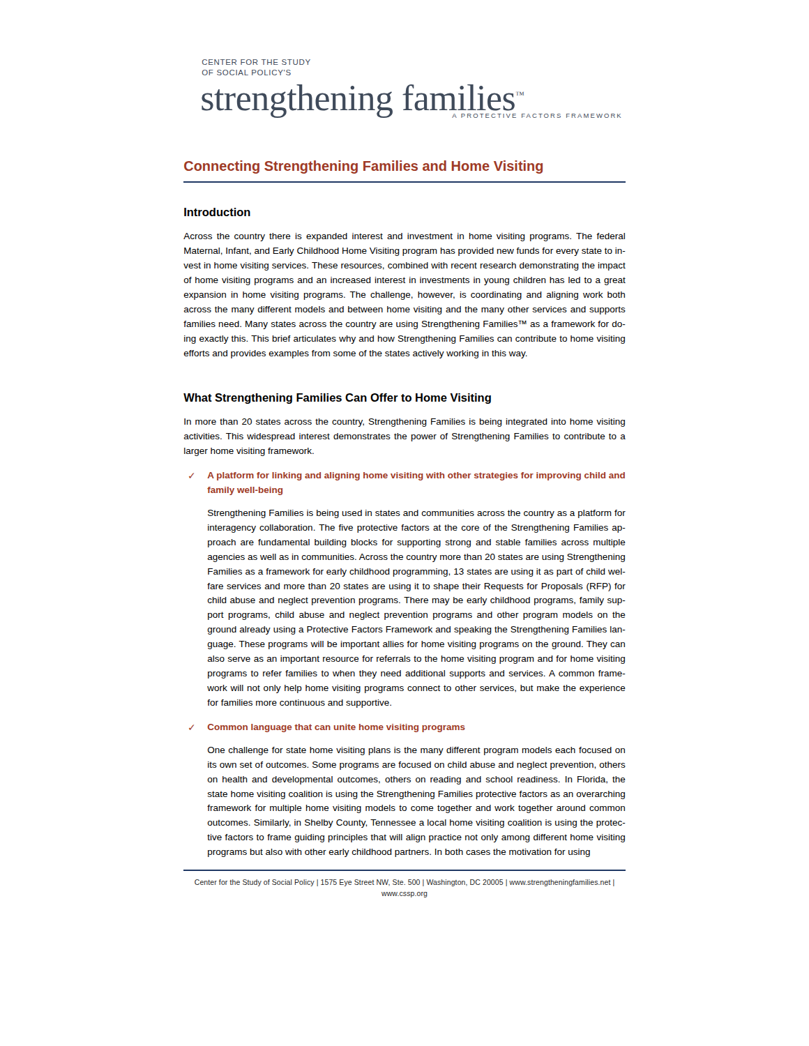Center for the Study
of Social Policy's
strengthening families™
A Protective Factors Framework
Connecting Strengthening Families and Home Visiting
Introduction
Across the country there is expanded interest and investment in home visiting programs. The federal Maternal, Infant, and Early Childhood Home Visiting program has provided new funds for every state to invest in home visiting services. These resources, combined with recent research demonstrating the impact of home visiting programs and an increased interest in investments in young children has led to a great expansion in home visiting programs. The challenge, however, is coordinating and aligning work both across the many different models and between home visiting and the many other services and supports families need. Many states across the country are using Strengthening Families™ as a framework for doing exactly this. This brief articulates why and how Strengthening Families can contribute to home visiting efforts and provides examples from some of the states actively working in this way.
What Strengthening Families Can Offer to Home Visiting
In more than 20 states across the country, Strengthening Families is being integrated into home visiting activities. This widespread interest demonstrates the power of Strengthening Families to contribute to a larger home visiting framework.
A platform for linking and aligning home visiting with other strategies for improving child and family well-being
Strengthening Families is being used in states and communities across the country as a platform for interagency collaboration. The five protective factors at the core of the Strengthening Families approach are fundamental building blocks for supporting strong and stable families across multiple agencies as well as in communities. Across the country more than 20 states are using Strengthening Families as a framework for early childhood programming, 13 states are using it as part of child welfare services and more than 20 states are using it to shape their Requests for Proposals (RFP) for child abuse and neglect prevention programs. There may be early childhood programs, family support programs, child abuse and neglect prevention programs and other program models on the ground already using a Protective Factors Framework and speaking the Strengthening Families language. These programs will be important allies for home visiting programs on the ground. They can also serve as an important resource for referrals to the home visiting program and for home visiting programs to refer families to when they need additional supports and services. A common framework will not only help home visiting programs connect to other services, but make the experience for families more continuous and supportive.
Common language that can unite home visiting programs
One challenge for state home visiting plans is the many different program models each focused on its own set of outcomes. Some programs are focused on child abuse and neglect prevention, others on health and developmental outcomes, others on reading and school readiness. In Florida, the state home visiting coalition is using the Strengthening Families protective factors as an overarching framework for multiple home visiting models to come together and work together around common outcomes. Similarly, in Shelby County, Tennessee a local home visiting coalition is using the protective factors to frame guiding principles that will align practice not only among different home visiting programs but also with other early childhood partners. In both cases the motivation for using
Center for the Study of Social Policy | 1575 Eye Street NW, Ste. 500 | Washington, DC 20005 | www.strengtheningfamilies.net | www.cssp.org